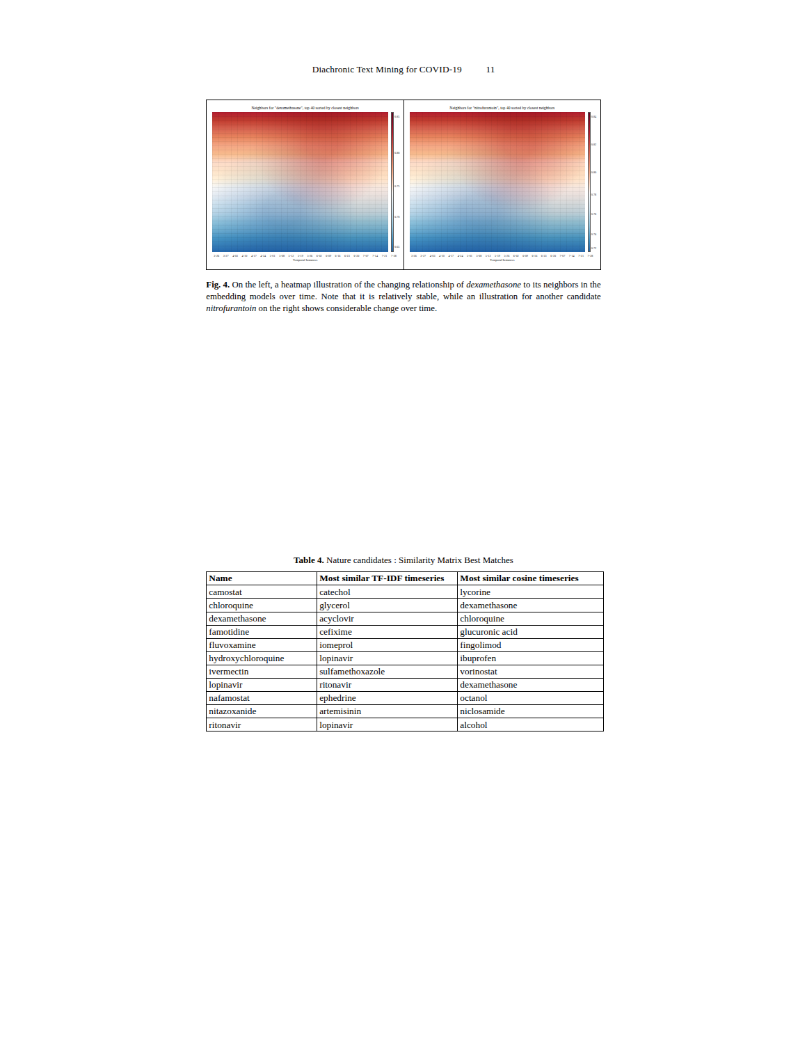Diachronic Text Mining for COVID-19 11
Neighbors for "dexamethasone", top 40 sorted by closest neighbors
0.85 0.80 0.75 0.70 0.65
3-263-274-034-104-174-245-015-085-125-195-266-026-096-166-236-307-077-147-217-28
Temporal Instances
Neighbors for "nitrofurantoin", top 40 sorted by closest neighbors
0.84 0.82 0.80 0.78 0.76 0.74 0.72
3-263-274-034-104-174-245-015-085-125-195-266-026-096-166-236-307-077-147-217-28
Temporal Instances
Fig. 4. On the left, a heatmap illustration of the changing relationship of dexamethasone to its neighbors in the embedding models over time. Note that it is relatively stable, while an illustration for another candidate nitrofurantoin on the right shows considerable change over time.
Table 4. Nature candidates : Similarity Matrix Best Matches
| Name | Most similar TF-IDF timeseries | Most similar cosine timeseries |
| --- | --- | --- |
| camostat | catechol | lycorine |
| chloroquine | glycerol | dexamethasone |
| dexamethasone | acyclovir | chloroquine |
| famotidine | cefixime | glucuronic acid |
| fluvoxamine | iomeprol | fingolimod |
| hydroxychloroquine | lopinavir | ibuprofen |
| ivermectin | sulfamethoxazole | vorinostat |
| lopinavir | ritonavir | dexamethasone |
| nafamostat | ephedrine | octanol |
| nitazoxanide | artemisinin | niclosamide |
| ritonavir | lopinavir | alcohol |